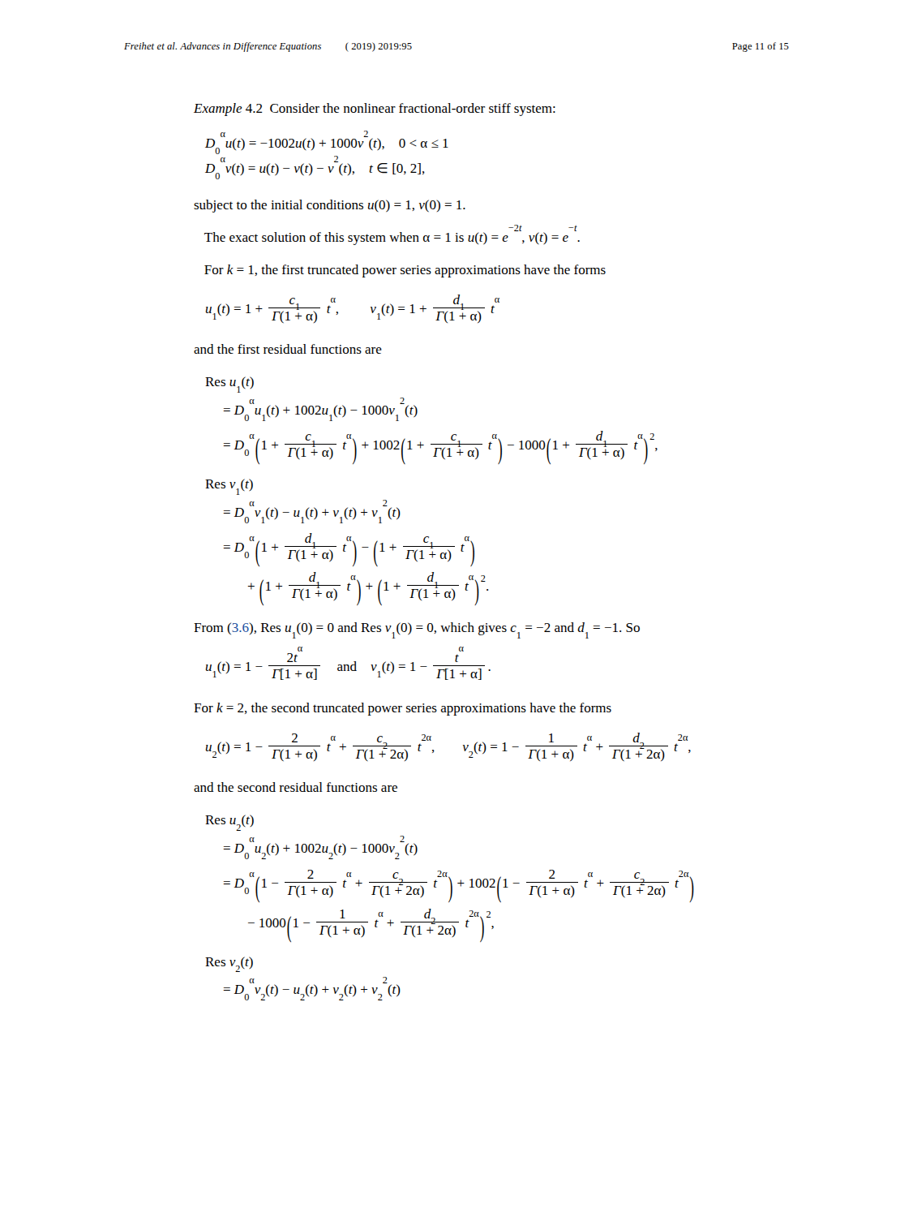Freihet et al. Advances in Difference Equations ( 2019) 2019:95
Page 11 of 15
Example 4.2 Consider the nonlinear fractional-order stiff system:
D0αu(t) = −1002u(t) + 1000v2(t), 0 < α ≤ 1
D0αv(t) = u(t) − v(t) − v2(t), t ∈ [0, 2],
subject to the initial conditions u(0) = 1, v(0) = 1.
The exact solution of this system when α = 1 is u(t) = e−2t, v(t) = e−t.
For k = 1, the first truncated power series approximations have the forms
u1(t) = 1 + c1 Γ(1 + α) tα, v1(t) = 1 + d1 Γ(1 + α) tα
and the first residual functions are
Res u1(t)
= D0αu1(t) + 1002u1(t) − 1000v12(t)
= D0α(1 + c1 Γ(1 + α) tα) + 1002(1 + c1 Γ(1 + α) tα) − 1000(1 + d1 Γ(1 + α) tα) 2,
Res v1(t)
= D0αv1(t) − u1(t) + v1(t) + v12(t)
= D0α(1 + d1 Γ(1 + α) tα) − (1 + c1 Γ(1 + α) tα)
+ (1 + d1 Γ(1 + α) tα) + (1 + d1 Γ(1 + α) tα) 2.
From (3.6), Res u1(0) = 0 and Res v1(0) = 0, which gives c1 = −2 and d1 = −1. So
u1(t) = 1 − 2tα Γ[1 + α] and v1(t) = 1 − tα Γ[1 + α].
For k = 2, the second truncated power series approximations have the forms
u2(t) = 1 − 2 Γ(1 + α) tα + c2 Γ(1 + 2α) t2α, v2(t) = 1 − 1 Γ(1 + α) tα + d2 Γ(1 + 2α) t2α,
and the second residual functions are
Res u2(t)
= D0αu2(t) + 1002u2(t) − 1000v22(t)
= D0α(1 − 2 Γ(1 + α) tα + c2 Γ(1 + 2α) t2α) + 1002(1 − 2 Γ(1 + α) tα + c2 Γ(1 + 2α) t2α)
− 1000(1 − 1 Γ(1 + α) tα + d2 Γ(1 + 2α) t2α) 2,
Res v2(t)
= D0αv2(t) − u2(t) + v2(t) + v22(t)